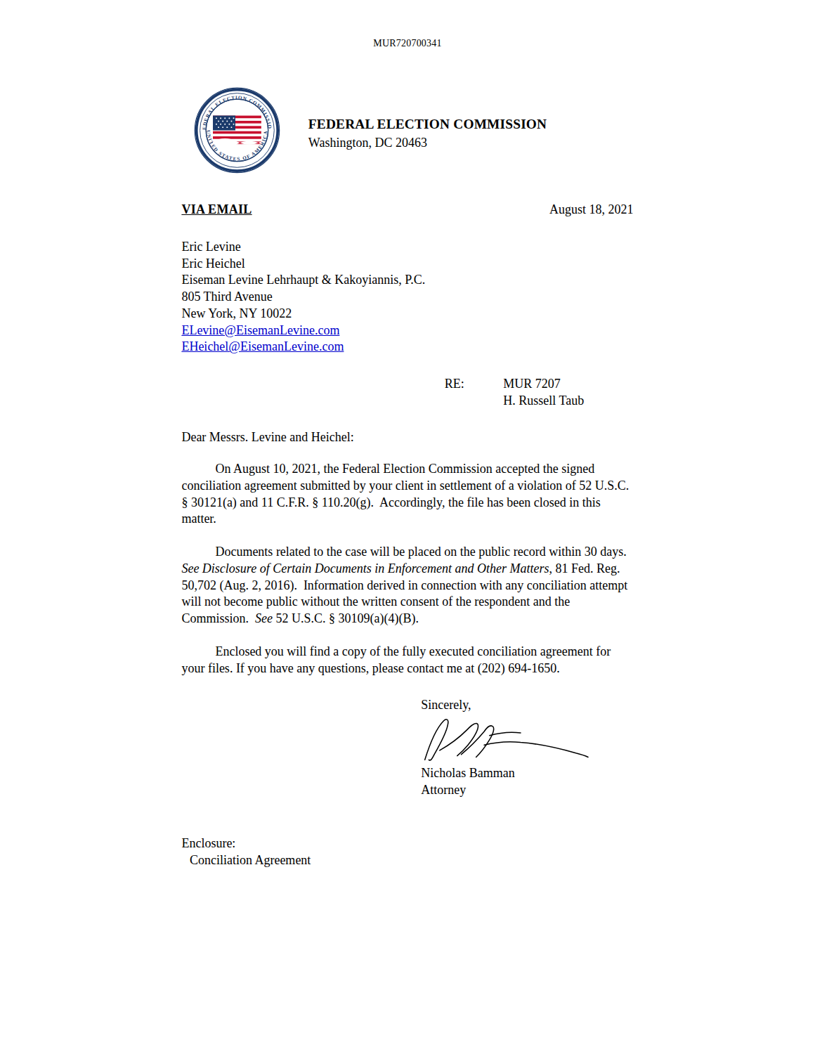MUR720700341
FEDERAL ELECTION COMMISSION UNITED STATES OF AMERICA
FEDERAL ELECTION COMMISSION
Washington, DC 20463
VIA EMAIL August 18, 2021
Eric Levine
Eric Heichel
Eiseman Levine Lehrhaupt & Kakoyiannis, P.C.
805 Third Avenue
New York, NY 10022
ELevine@EisemanLevine.com
EHeichel@EisemanLevine.com
RE: MUR 7207
H. Russell Taub
Dear Messrs. Levine and Heichel:
On August 10, 2021, the Federal Election Commission accepted the signed conciliation agreement submitted by your client in settlement of a violation of 52 U.S.C. § 30121(a) and 11 C.F.R. § 110.20(g). Accordingly, the file has been closed in this matter.
Documents related to the case will be placed on the public record within 30 days. See Disclosure of Certain Documents in Enforcement and Other Matters, 81 Fed. Reg. 50,702 (Aug. 2, 2016). Information derived in connection with any conciliation attempt will not become public without the written consent of the respondent and the Commission. See 52 U.S.C. § 30109(a)(4)(B).
Enclosed you will find a copy of the fully executed conciliation agreement for your files. If you have any questions, please contact me at (202) 694-1650.
Sincerely,
Nicholas Bamman
Attorney
Enclosure:
Conciliation Agreement